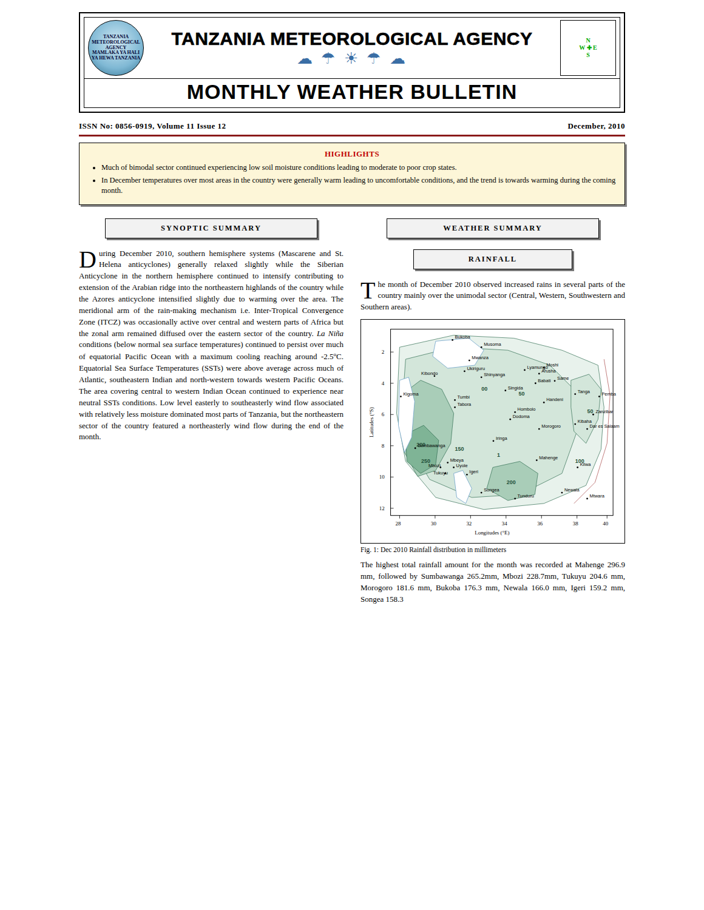TANZANIA
METEOROLOGICAL
AGENCY
MAMLAKA YA HALI
YA HEWA TANZANIA
TANZANIA METEOROLOGICAL AGENCY
☁ ☂ ☀ ☂ ☁
N
W ✚ E
S
MONTHLY WEATHER BULLETIN
ISSN No: 0856-0919, Volume 11 Issue 12 December, 2010
HIGHLIGHTS
Much of bimodal sector continued experiencing low soil moisture conditions leading to moderate to poor crop states.
In December temperatures over most areas in the country were generally warm leading to uncomfortable conditions, and the trend is towards warming during the coming month.
SYNOPTIC SUMMARY
During December 2010, southern hemisphere systems (Mascarene and St. Helena anticyclones) generally relaxed slightly while the Siberian Anticyclone in the northern hemisphere continued to intensify contributing to extension of the Arabian ridge into the northeastern highlands of the country while the Azores anticyclone intensified slightly due to warming over the area. The meridional arm of the rain-making mechanism i.e. Inter-Tropical Convergence Zone (ITCZ) was occasionally active over central and western parts of Africa but the zonal arm remained diffused over the eastern sector of the country. La Niña conditions (below normal sea surface temperatures) continued to persist over much of equatorial Pacific Ocean with a maximum cooling reaching around -2.5oC. Equatorial Sea Surface Temperatures (SSTs) were above average across much of Atlantic, southeastern Indian and north-western towards western Pacific Oceans. The area covering central to western Indian Ocean continued to experience near neutral SSTs conditions. Low level easterly to southeasterly wind flow associated with relatively less moisture dominated most parts of Tanzania, but the northeastern sector of the country featured a northeasterly wind flow during the end of the month.
WEATHER SUMMARY
RAINFALL
The month of December 2010 observed increased rains in several parts of the country mainly over the unimodal sector (Central, Western, Southwestern and Southern areas).
00 50 50 200 250 150 1 200 100 Bukoba Musoma Mwanza Ukiriguru Kibondo Shinyanga Lyamungo Moshi Arusha Babati Same Singida Tanga Pemba Kigoma Tumbi Tabora Handeni Hombolo Dodoma Zanzibar Kibaha Dar es Salaam Morogoro Iringa Sumbawanga Mbeya Mbozi Uyole Tukuyu Igeri Mahenge Kilwa Songea Tunduru Newala Mtwara 2 4 6 8 10 12 Latitudes (°S) 28 30 32 34 36 38 40 Longitudes (°E)
Fig. 1: Dec 2010 Rainfall distribution in millimeters
The highest total rainfall amount for the month was recorded at Mahenge 296.9 mm, followed by Sumbawanga 265.2mm, Mbozi 228.7mm, Tukuyu 204.6 mm, Morogoro 181.6 mm, Bukoba 176.3 mm, Newala 166.0 mm, Igeri 159.2 mm, Songea 158.3